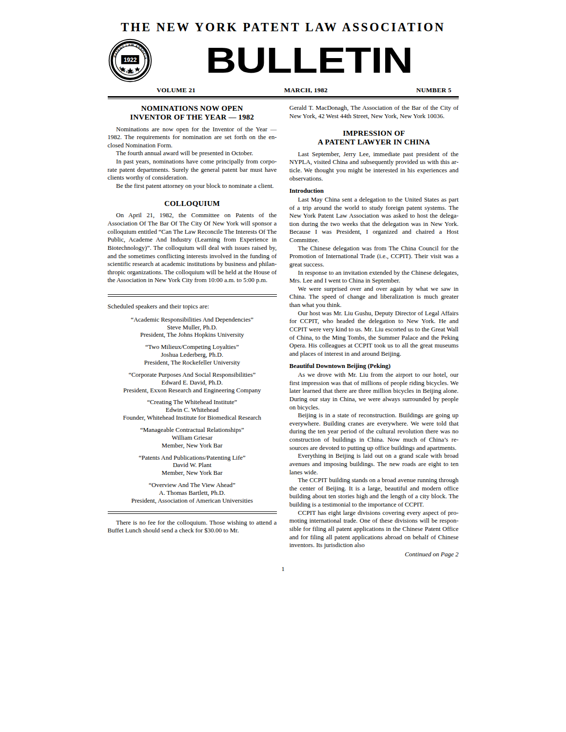THE NEW YORK PATENT LAW ASSOCIATION
1922 PATENT LAW ASSOCIATION NEW YORK
BULLETIN
VOLUME 21 MARCH, 1982 NUMBER 5
Nominations Now Open
Inventor of the Year — 1982
Nominations are now open for the Inventor of the Year — 1982. The requirements for nomination are set forth on the enclosed Nomination Form.
The fourth annual award will be presented in October.
In past years, nominations have come principally from corporate patent departments. Surely the general patent bar must have clients worthy of consideration.
Be the first patent attorney on your block to nominate a client.
Colloquium
On April 21, 1982, the Committee on Patents of the Association Of The Bar Of The City Of New York will sponsor a colloquium entitled “Can The Law Reconcile The Interests Of The Public, Academe And Industry (Learning from Experience in Biotechnology)”. The colloquium will deal with issues raised by, and the sometimes conflicting interests involved in the funding of scientific research at academic institutions by business and philanthropic organizations. The colloquium will be held at the House of the Association in New York City from 10:00 a.m. to 5:00 p.m.
Scheduled speakers and their topics are:
“Academic Responsibilities And Dependencies” Steve Muller, Ph.D. President, The Johns Hopkins University
“Two Milieux/Competing Loyalties” Joshua Lederberg, Ph.D. President, The Rockefeller University
“Corporate Purposes And Social Responsibilities” Edward E. David, Ph.D. President, Exxon Research and Engineering Company
“Creating The Whitehead Institute” Edwin C. Whitehead Founder, Whitehead Institute for Biomedical Research
“Manageable Contractual Relationships” William Griesar Member, New York Bar
“Patents And Publications/Patenting Life” David W. Plant Member, New York Bar
“Overview And The View Ahead” A. Thomas Bartlett, Ph.D. President, Association of American Universities
There is no fee for the colloquium. Those wishing to attend a Buffet Lunch should send a check for $30.00 to Mr.
Gerald T. MacDonagh, The Association of the Bar of the City of New York, 42 West 44th Street, New York, New York 10036.
Impression of
A Patent Lawyer in China
Last September, Jerry Lee, immediate past president of the NYPLA, visited China and subsequently provided us with this article. We thought you might be interested in his experiences and observations.
Introduction
Last May China sent a delegation to the United States as part of a trip around the world to study foreign patent systems. The New York Patent Law Association was asked to host the delegation during the two weeks that the delegation was in New York. Because I was President, I organized and chaired a Host Committee.
The Chinese delegation was from The China Council for the Promotion of International Trade (i.e., CCPIT). Their visit was a great success.
In response to an invitation extended by the Chinese delegates, Mrs. Lee and I went to China in September.
We were surprised over and over again by what we saw in China. The speed of change and liberalization is much greater than what you think.
Our host was Mr. Liu Gushu, Deputy Director of Legal Affairs for CCPIT, who headed the delegation to New York. He and CCPIT were very kind to us. Mr. Liu escorted us to the Great Wall of China, to the Ming Tombs, the Summer Palace and the Peking Opera. His colleagues at CCPIT took us to all the great museums and places of interest in and around Beijing.
Beautiful Downtown Beijing (Peking)
As we drove with Mr. Liu from the airport to our hotel, our first impression was that of millions of people riding bicycles. We later learned that there are three million bicycles in Beijing alone. During our stay in China, we were always surrounded by people on bicycles.
Beijing is in a state of reconstruction. Buildings are going up everywhere. Building cranes are everywhere. We were told that during the ten year period of the cultural revolution there was no construction of buildings in China. Now much of China’s resources are devoted to putting up office buildings and apartments.
Everything in Beijing is laid out on a grand scale with broad avenues and imposing buildings. The new roads are eight to ten lanes wide.
The CCPIT building stands on a broad avenue running through the center of Beijing. It is a large, beautiful and modern office building about ten stories high and the length of a city block. The building is a testimonial to the importance of CCPIT.
CCPIT has eight large divisions covering every aspect of promoting international trade. One of these divisions will be responsible for filing all patent applications in the Chinese Patent Office and for filing all patent applications abroad on behalf of Chinese inventors. Its jurisdiction also
Continued on Page 2
1